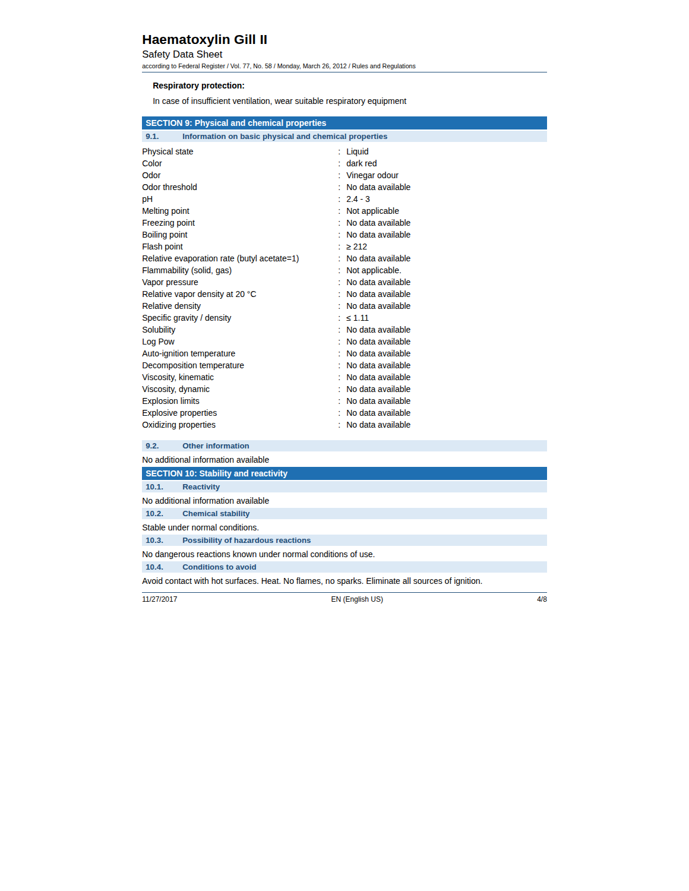Haematoxylin Gill II
Safety Data Sheet
according to Federal Register / Vol. 77, No. 58 / Monday, March 26, 2012 / Rules and Regulations
Respiratory protection:
In case of insufficient ventilation, wear suitable respiratory equipment
SECTION 9: Physical and chemical properties
9.1. Information on basic physical and chemical properties
| Physical state | : | Liquid |
| Color | : | dark red |
| Odor | : | Vinegar odour |
| Odor threshold | : | No data available |
| pH | : | 2.4 - 3 |
| Melting point | : | Not applicable |
| Freezing point | : | No data available |
| Boiling point | : | No data available |
| Flash point | : | ≥ 212 |
| Relative evaporation rate (butyl acetate=1) | : | No data available |
| Flammability (solid, gas) | : | Not applicable. |
| Vapor pressure | : | No data available |
| Relative vapor density at 20 °C | : | No data available |
| Relative density | : | No data available |
| Specific gravity / density | : | ≤ 1.11 |
| Solubility | : | No data available |
| Log Pow | : | No data available |
| Auto-ignition temperature | : | No data available |
| Decomposition temperature | : | No data available |
| Viscosity, kinematic | : | No data available |
| Viscosity, dynamic | : | No data available |
| Explosion limits | : | No data available |
| Explosive properties | : | No data available |
| Oxidizing properties | : | No data available |
9.2. Other information
No additional information available
SECTION 10: Stability and reactivity
10.1. Reactivity
No additional information available
10.2. Chemical stability
Stable under normal conditions.
10.3. Possibility of hazardous reactions
No dangerous reactions known under normal conditions of use.
10.4. Conditions to avoid
Avoid contact with hot surfaces. Heat. No flames, no sparks. Eliminate all sources of ignition.
11/27/2017
EN (English US)
4/8